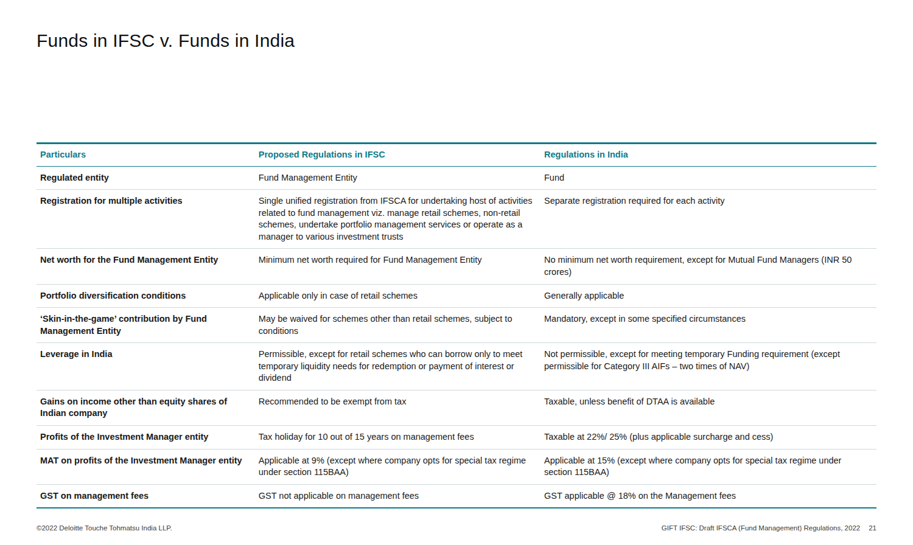Funds in IFSC v. Funds in India
| Particulars | Proposed Regulations in IFSC | Regulations in India |
| --- | --- | --- |
| Regulated entity | Fund Management Entity | Fund |
| Registration for multiple activities | Single unified registration from IFSCA for undertaking host of activities related to fund management viz. manage retail schemes, non-retail schemes, undertake portfolio management services or operate as a manager to various investment trusts | Separate registration required for each activity |
| Net worth for the Fund Management Entity | Minimum net worth required for Fund Management Entity | No minimum net worth requirement, except for Mutual Fund Managers (INR 50 crores) |
| Portfolio diversification conditions | Applicable only in case of retail schemes | Generally applicable |
| ‘Skin-in-the-game’ contribution by Fund Management Entity | May be waived for schemes other than retail schemes, subject to conditions | Mandatory, except in some specified circumstances |
| Leverage in India | Permissible, except for retail schemes who can borrow only to meet temporary liquidity needs for redemption or payment of interest or dividend | Not permissible, except for meeting temporary Funding requirement (except permissible for Category III AIFs – two times of NAV) |
| Gains on income other than equity shares of Indian company | Recommended to be exempt from tax | Taxable, unless benefit of DTAA is available |
| Profits of the Investment Manager entity | Tax holiday for 10 out of 15 years on management fees | Taxable at 22%/ 25% (plus applicable surcharge and cess) |
| MAT on profits of the Investment Manager entity | Applicable at 9% (except where company opts for special tax regime under section 115BAA) | Applicable at 15% (except where company opts for special tax regime under section 115BAA) |
| GST on management fees | GST not applicable on management fees | GST applicable @ 18% on the Management fees |
©2022 Deloitte Touche Tohmatsu India LLP.
GIFT IFSC: Draft IFSCA (Fund Management) Regulations, 2022 21